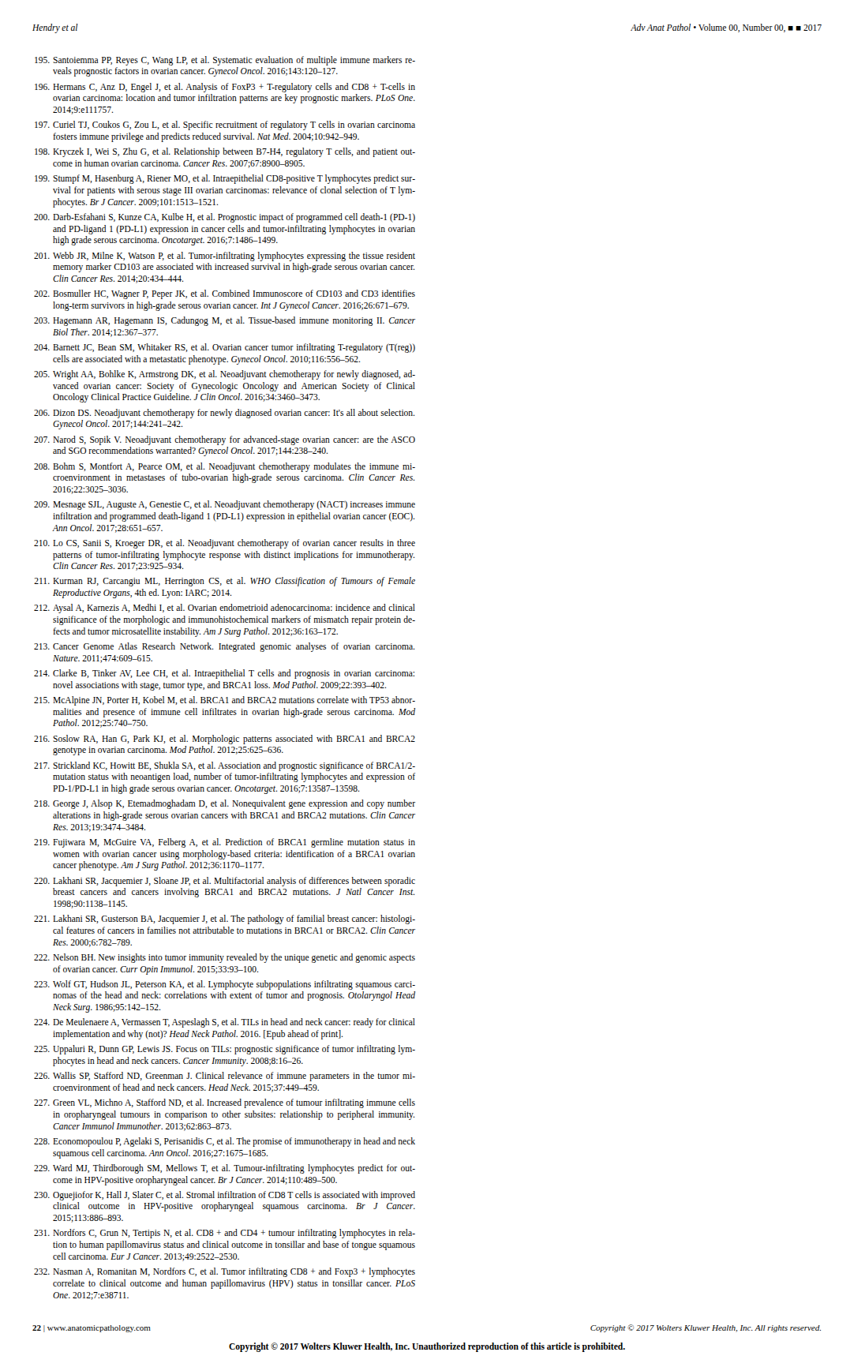Hendry et al
Adv Anat Pathol • Volume 00, Number 00, ■ ■ 2017
Santoiemma PP, Reyes C, Wang LP, et al. Systematic evaluation of multiple immune markers reveals prognostic factors in ovarian cancer. Gynecol Oncol. 2016;143:120–127.
Hermans C, Anz D, Engel J, et al. Analysis of FoxP3 + T-regulatory cells and CD8 + T-cells in ovarian carcinoma: location and tumor infiltration patterns are key prognostic markers. PLoS One. 2014;9:e111757.
Curiel TJ, Coukos G, Zou L, et al. Specific recruitment of regulatory T cells in ovarian carcinoma fosters immune privilege and predicts reduced survival. Nat Med. 2004;10:942–949.
Kryczek I, Wei S, Zhu G, et al. Relationship between B7-H4, regulatory T cells, and patient outcome in human ovarian carcinoma. Cancer Res. 2007;67:8900–8905.
Stumpf M, Hasenburg A, Riener MO, et al. Intraepithelial CD8-positive T lymphocytes predict survival for patients with serous stage III ovarian carcinomas: relevance of clonal selection of T lymphocytes. Br J Cancer. 2009;101:1513–1521.
Darb-Esfahani S, Kunze CA, Kulbe H, et al. Prognostic impact of programmed cell death-1 (PD-1) and PD-ligand 1 (PD-L1) expression in cancer cells and tumor-infiltrating lymphocytes in ovarian high grade serous carcinoma. Oncotarget. 2016;7:1486–1499.
Webb JR, Milne K, Watson P, et al. Tumor-infiltrating lymphocytes expressing the tissue resident memory marker CD103 are associated with increased survival in high-grade serous ovarian cancer. Clin Cancer Res. 2014;20:434–444.
Bosmuller HC, Wagner P, Peper JK, et al. Combined Immunoscore of CD103 and CD3 identifies long-term survivors in high-grade serous ovarian cancer. Int J Gynecol Cancer. 2016;26:671–679.
Hagemann AR, Hagemann IS, Cadungog M, et al. Tissue-based immune monitoring II. Cancer Biol Ther. 2014;12:367–377.
Barnett JC, Bean SM, Whitaker RS, et al. Ovarian cancer tumor infiltrating T-regulatory (T(reg)) cells are associated with a metastatic phenotype. Gynecol Oncol. 2010;116:556–562.
Wright AA, Bohlke K, Armstrong DK, et al. Neoadjuvant chemotherapy for newly diagnosed, advanced ovarian cancer: Society of Gynecologic Oncology and American Society of Clinical Oncology Clinical Practice Guideline. J Clin Oncol. 2016;34:3460–3473.
Dizon DS. Neoadjuvant chemotherapy for newly diagnosed ovarian cancer: It's all about selection. Gynecol Oncol. 2017;144:241–242.
Narod S, Sopik V. Neoadjuvant chemotherapy for advanced-stage ovarian cancer: are the ASCO and SGO recommendations warranted? Gynecol Oncol. 2017;144:238–240.
Bohm S, Montfort A, Pearce OM, et al. Neoadjuvant chemotherapy modulates the immune microenvironment in metastases of tubo-ovarian high-grade serous carcinoma. Clin Cancer Res. 2016;22:3025–3036.
Mesnage SJL, Auguste A, Genestie C, et al. Neoadjuvant chemotherapy (NACT) increases immune infiltration and programmed death-ligand 1 (PD-L1) expression in epithelial ovarian cancer (EOC). Ann Oncol. 2017;28:651–657.
Lo CS, Sanii S, Kroeger DR, et al. Neoadjuvant chemotherapy of ovarian cancer results in three patterns of tumor-infiltrating lymphocyte response with distinct implications for immunotherapy. Clin Cancer Res. 2017;23:925–934.
Kurman RJ, Carcangiu ML, Herrington CS, et al. WHO Classification of Tumours of Female Reproductive Organs, 4th ed. Lyon: IARC; 2014.
Aysal A, Karnezis A, Medhi I, et al. Ovarian endometrioid adenocarcinoma: incidence and clinical significance of the morphologic and immunohistochemical markers of mismatch repair protein defects and tumor microsatellite instability. Am J Surg Pathol. 2012;36:163–172.
Cancer Genome Atlas Research Network. Integrated genomic analyses of ovarian carcinoma. Nature. 2011;474:609–615.
Clarke B, Tinker AV, Lee CH, et al. Intraepithelial T cells and prognosis in ovarian carcinoma: novel associations with stage, tumor type, and BRCA1 loss. Mod Pathol. 2009;22:393–402.
McAlpine JN, Porter H, Kobel M, et al. BRCA1 and BRCA2 mutations correlate with TP53 abnormalities and presence of immune cell infiltrates in ovarian high-grade serous carcinoma. Mod Pathol. 2012;25:740–750.
Soslow RA, Han G, Park KJ, et al. Morphologic patterns associated with BRCA1 and BRCA2 genotype in ovarian carcinoma. Mod Pathol. 2012;25:625–636.
Strickland KC, Howitt BE, Shukla SA, et al. Association and prognostic significance of BRCA1/2-mutation status with neoantigen load, number of tumor-infiltrating lymphocytes and expression of PD-1/PD-L1 in high grade serous ovarian cancer. Oncotarget. 2016;7:13587–13598.
George J, Alsop K, Etemadmoghadam D, et al. Nonequivalent gene expression and copy number alterations in high-grade serous ovarian cancers with BRCA1 and BRCA2 mutations. Clin Cancer Res. 2013;19:3474–3484.
Fujiwara M, McGuire VA, Felberg A, et al. Prediction of BRCA1 germline mutation status in women with ovarian cancer using morphology-based criteria: identification of a BRCA1 ovarian cancer phenotype. Am J Surg Pathol. 2012;36:1170–1177.
Lakhani SR, Jacquemier J, Sloane JP, et al. Multifactorial analysis of differences between sporadic breast cancers and cancers involving BRCA1 and BRCA2 mutations. J Natl Cancer Inst. 1998;90:1138–1145.
Lakhani SR, Gusterson BA, Jacquemier J, et al. The pathology of familial breast cancer: histological features of cancers in families not attributable to mutations in BRCA1 or BRCA2. Clin Cancer Res. 2000;6:782–789.
Nelson BH. New insights into tumor immunity revealed by the unique genetic and genomic aspects of ovarian cancer. Curr Opin Immunol. 2015;33:93–100.
Wolf GT, Hudson JL, Peterson KA, et al. Lymphocyte subpopulations infiltrating squamous carcinomas of the head and neck: correlations with extent of tumor and prognosis. Otolaryngol Head Neck Surg. 1986;95:142–152.
De Meulenaere A, Vermassen T, Aspeslagh S, et al. TILs in head and neck cancer: ready for clinical implementation and why (not)? Head Neck Pathol. 2016. [Epub ahead of print].
Uppaluri R, Dunn GP, Lewis JS. Focus on TILs: prognostic significance of tumor infiltrating lymphocytes in head and neck cancers. Cancer Immunity. 2008;8:16–26.
Wallis SP, Stafford ND, Greenman J. Clinical relevance of immune parameters in the tumor microenvironment of head and neck cancers. Head Neck. 2015;37:449–459.
Green VL, Michno A, Stafford ND, et al. Increased prevalence of tumour infiltrating immune cells in oropharyngeal tumours in comparison to other subsites: relationship to peripheral immunity. Cancer Immunol Immunother. 2013;62:863–873.
Economopoulou P, Agelaki S, Perisanidis C, et al. The promise of immunotherapy in head and neck squamous cell carcinoma. Ann Oncol. 2016;27:1675–1685.
Ward MJ, Thirdborough SM, Mellows T, et al. Tumour-infiltrating lymphocytes predict for outcome in HPV-positive oropharyngeal cancer. Br J Cancer. 2014;110:489–500.
Oguejiofor K, Hall J, Slater C, et al. Stromal infiltration of CD8 T cells is associated with improved clinical outcome in HPV-positive oropharyngeal squamous carcinoma. Br J Cancer. 2015;113:886–893.
Nordfors C, Grun N, Tertipis N, et al. CD8 + and CD4 + tumour infiltrating lymphocytes in relation to human papillomavirus status and clinical outcome in tonsillar and base of tongue squamous cell carcinoma. Eur J Cancer. 2013;49:2522–2530.
Nasman A, Romanitan M, Nordfors C, et al. Tumor infiltrating CD8 + and Foxp3 + lymphocytes correlate to clinical outcome and human papillomavirus (HPV) status in tonsillar cancer. PLoS One. 2012;7:e38711.
22 | www.anatomicpathology.com
Copyright © 2017 Wolters Kluwer Health, Inc. All rights reserved.
Copyright © 2017 Wolters Kluwer Health, Inc. Unauthorized reproduction of this article is prohibited.